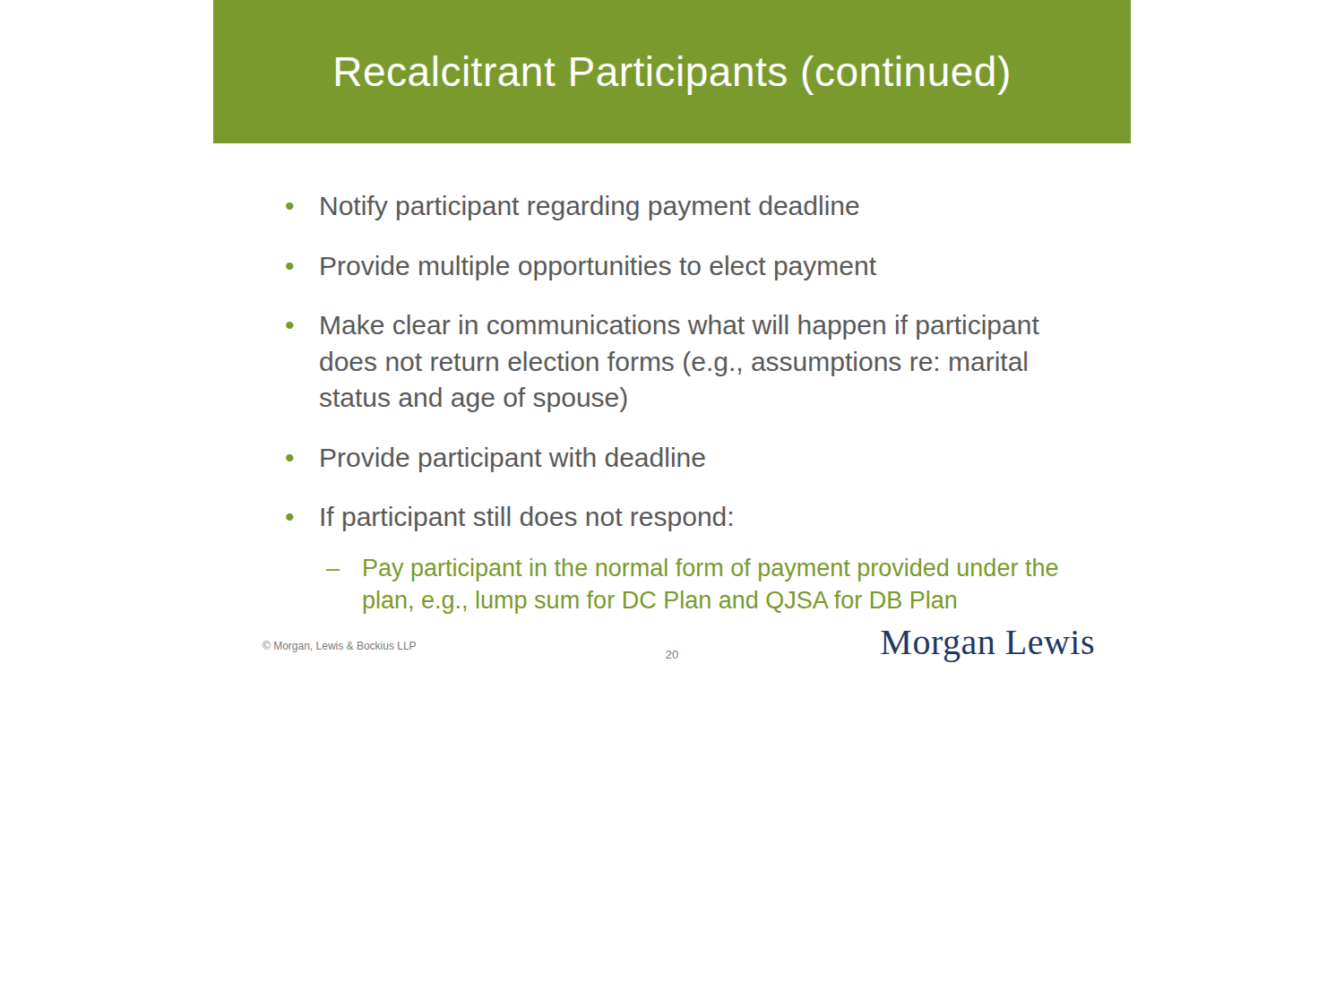Recalcitrant Participants (continued)
Notify participant regarding payment deadline
Provide multiple opportunities to elect payment
Make clear in communications what will happen if participant does not return election forms (e.g., assumptions re: marital status and age of spouse)
Provide participant with deadline
If participant still does not respond:
Pay participant in the normal form of payment provided under the plan, e.g., lump sum for DC Plan and QJSA for DB Plan
© Morgan, Lewis & Bockius LLP
20
Morgan Lewis